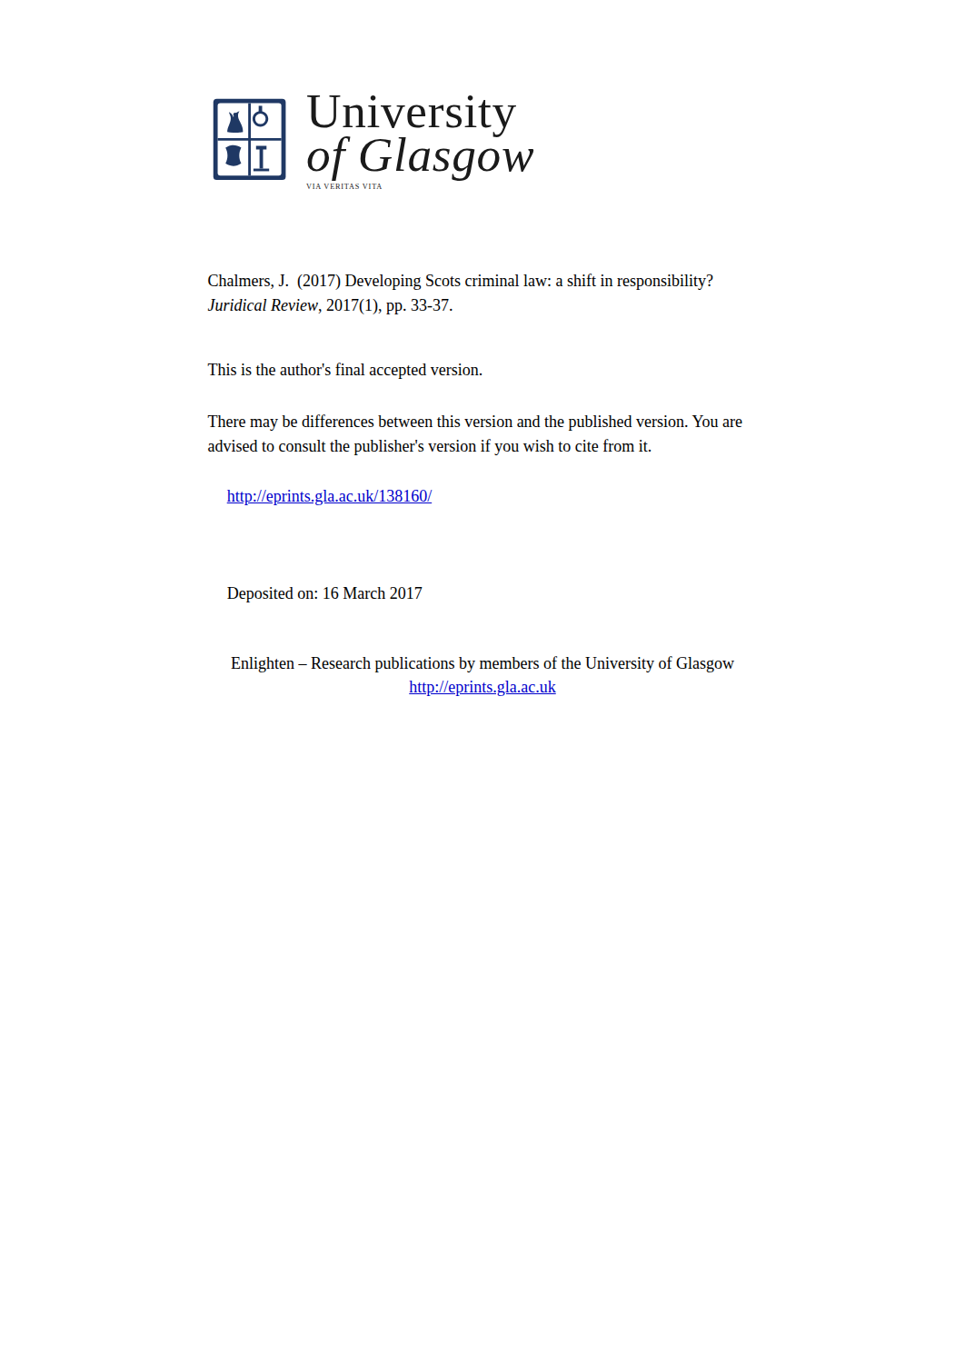University
of Glasgow
VIA VERITAS VITA
Chalmers, J. (2017) Developing Scots criminal law: a shift in responsibility? Juridical Review, 2017(1), pp. 33-37.
This is the author's final accepted version.
There may be differences between this version and the published version. You are advised to consult the publisher's version if you wish to cite from it.
http://eprints.gla.ac.uk/138160/
Deposited on: 16 March 2017
Enlighten – Research publications by members of the University of Glasgow
http://eprints.gla.ac.uk